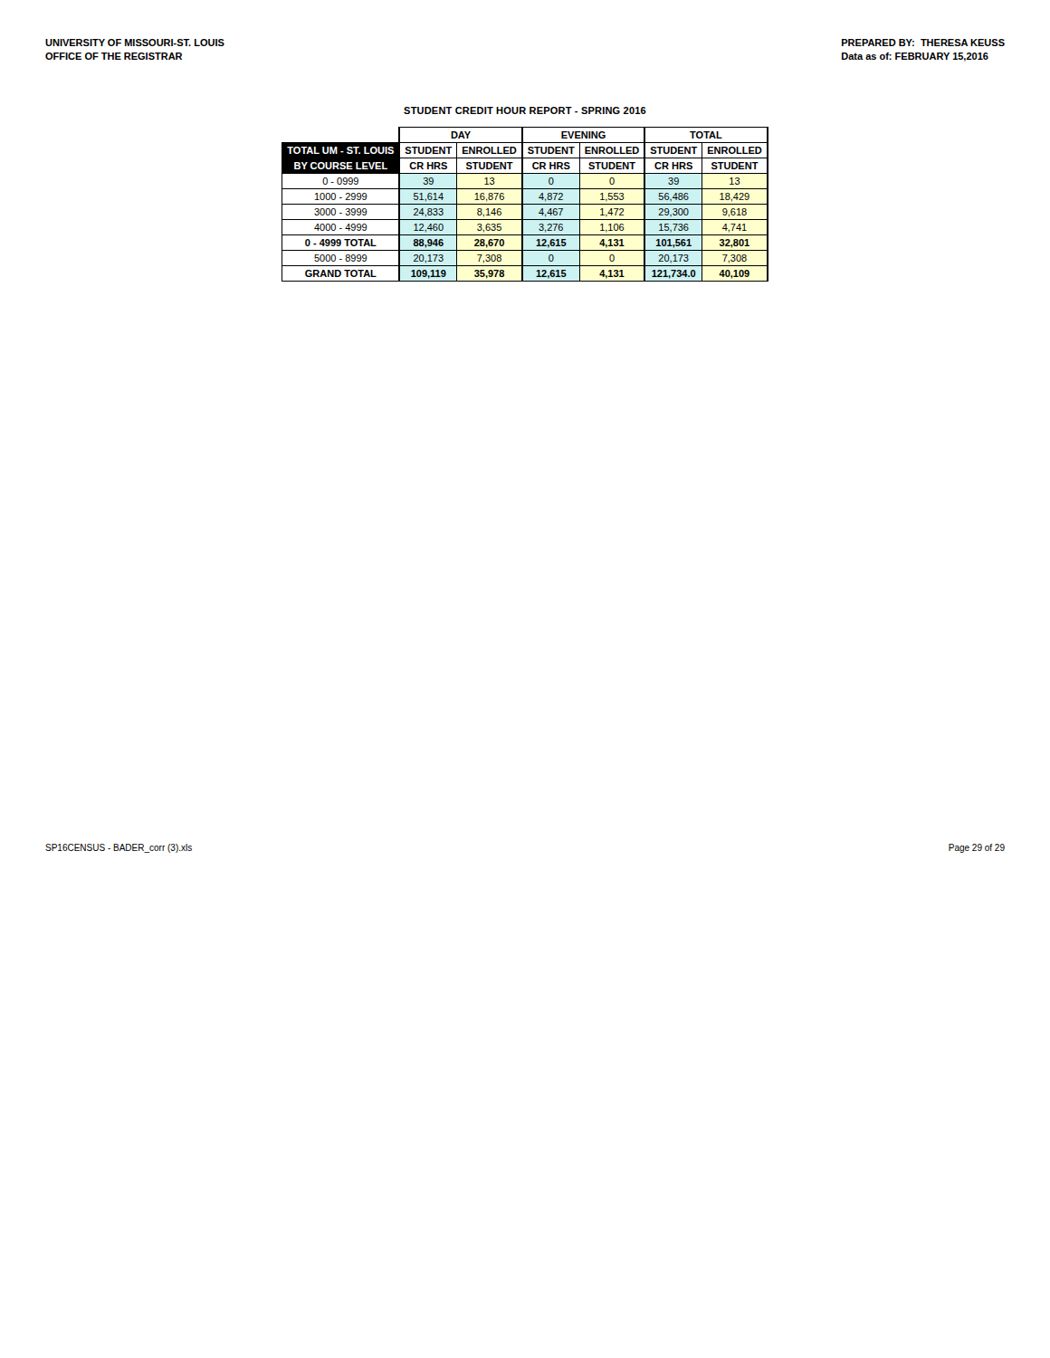UNIVERSITY OF MISSOURI-ST. LOUIS
OFFICE OF THE REGISTRAR
PREPARED BY: THERESA KEUSS
Data as of: FEBRUARY 15,2016
STUDENT CREDIT HOUR REPORT - SPRING 2016
| | DAY | EVENING | TOTAL |
| TOTAL UM - ST. LOUIS | STUDENT | ENROLLED | STUDENT | ENROLLED | STUDENT | ENROLLED |
| BY COURSE LEVEL | CR HRS | STUDENT | CR HRS | STUDENT | CR HRS | STUDENT |
| 0 - 0999 | 39 | 13 | 0 | 0 | 39 | 13 |
| 1000 - 2999 | 51,614 | 16,876 | 4,872 | 1,553 | 56,486 | 18,429 |
| 3000 - 3999 | 24,833 | 8,146 | 4,467 | 1,472 | 29,300 | 9,618 |
| 4000 - 4999 | 12,460 | 3,635 | 3,276 | 1,106 | 15,736 | 4,741 |
| 0 - 4999 TOTAL | 88,946 | 28,670 | 12,615 | 4,131 | 101,561 | 32,801 |
| 5000 - 8999 | 20,173 | 7,308 | 0 | 0 | 20,173 | 7,308 |
| GRAND TOTAL | 109,119 | 35,978 | 12,615 | 4,131 | 121,734.0 | 40,109 |
SP16CENSUS - BADER_corr (3).xls
Page 29 of 29